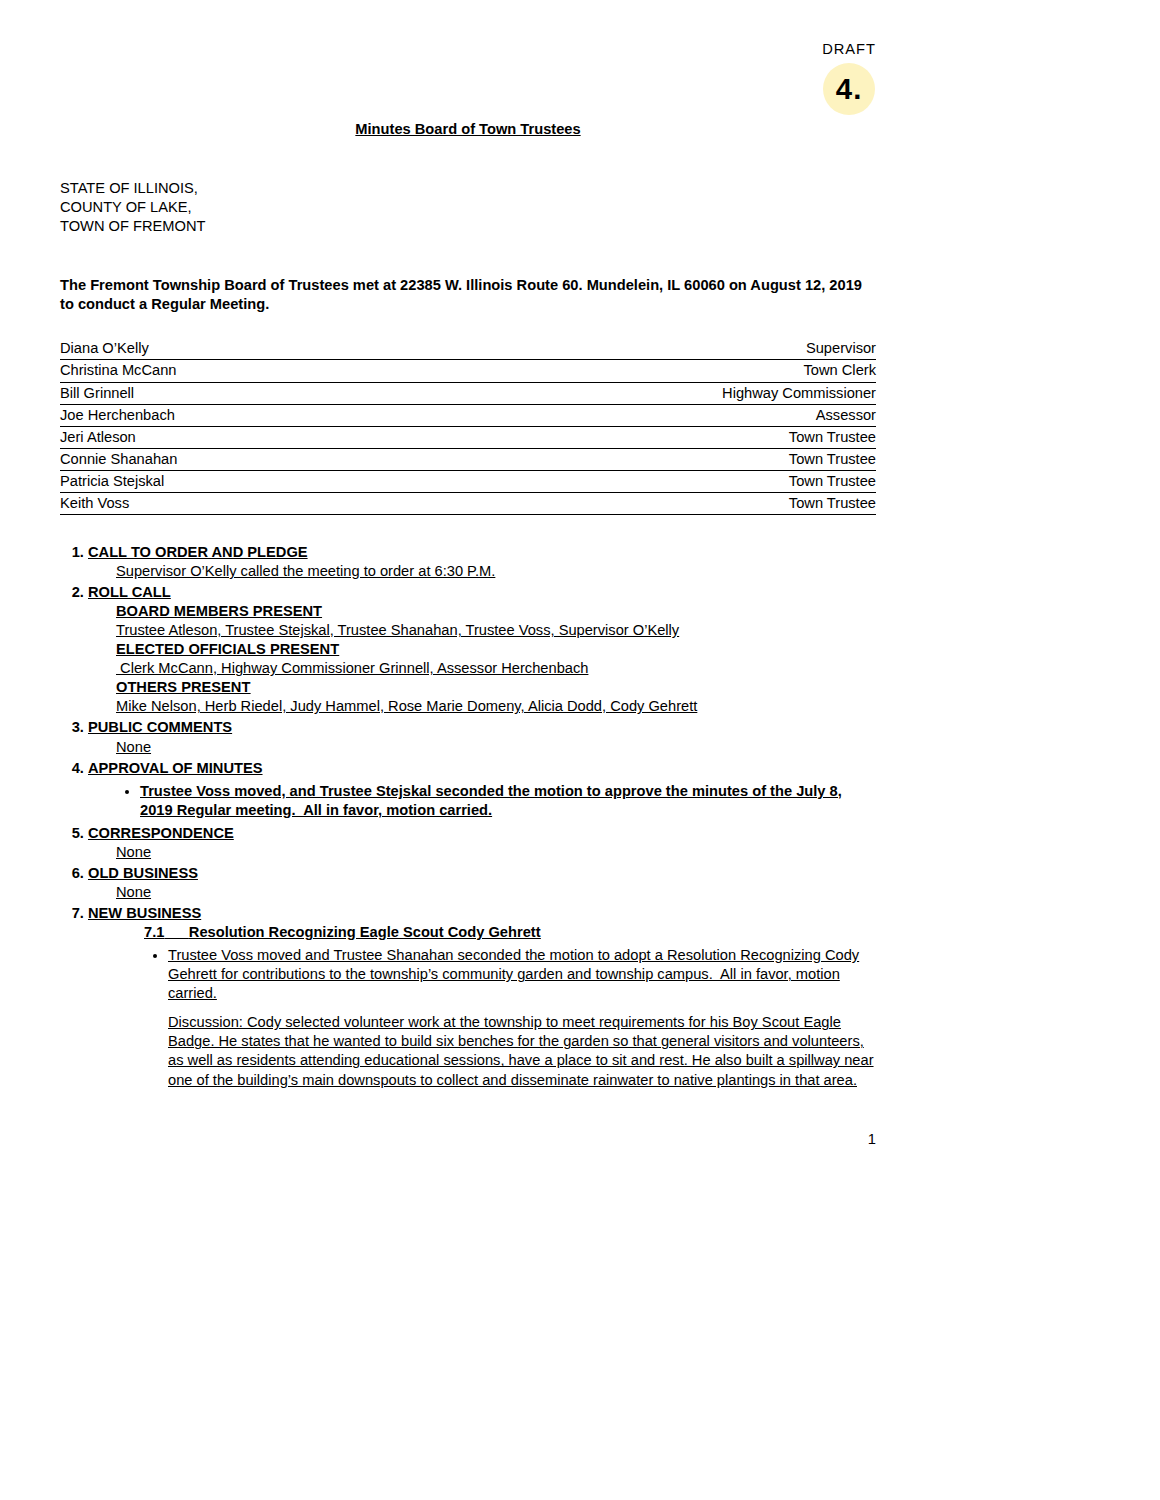DRAFT
4.
Minutes Board of Town Trustees
STATE OF ILLINOIS,
COUNTY OF LAKE,
TOWN OF FREMONT
The Fremont Township Board of Trustees met at 22385 W. Illinois Route 60. Mundelein, IL 60060 on August 12, 2019 to conduct a Regular Meeting.
| Diana O’Kelly | Supervisor |
| Christina McCann | Town Clerk |
| Bill Grinnell | Highway Commissioner |
| Joe Herchenbach | Assessor |
| Jeri Atleson | Town Trustee |
| Connie Shanahan | Town Trustee |
| Patricia Stejskal | Town Trustee |
| Keith Voss | Town Trustee |
CALL TO ORDER AND PLEDGE Supervisor O’Kelly called the meeting to order at 6:30 P.M.
ROLL CALL BOARD MEMBERS PRESENT Trustee Atleson, Trustee Stejskal, Trustee Shanahan, Trustee Voss, Supervisor O’Kelly ELECTED OFFICIALS PRESENT Clerk McCann, Highway Commissioner Grinnell, Assessor Herchenbach OTHERS PRESENT Mike Nelson, Herb Riedel, Judy Hammel, Rose Marie Domeny, Alicia Dodd, Cody Gehrett
PUBLIC COMMENTS None
APPROVAL OF MINUTES
Trustee Voss moved, and Trustee Stejskal seconded the motion to approve the minutes of the July 8, 2019 Regular meeting. All in favor, motion carried.
CORRESPONDENCE None
OLD BUSINESS None
NEW BUSINESS
7.1 Resolution Recognizing Eagle Scout Cody Gehrett
Trustee Voss moved and Trustee Shanahan seconded the motion to adopt a Resolution Recognizing Cody Gehrett for contributions to the township’s community garden and township campus. All in favor, motion carried.
Discussion: Cody selected volunteer work at the township to meet requirements for his Boy Scout Eagle Badge. He states that he wanted to build six benches for the garden so that general visitors and volunteers, as well as residents attending educational sessions, have a place to sit and rest. He also built a spillway near one of the building’s main downspouts to collect and disseminate rainwater to native plantings in that area.
1